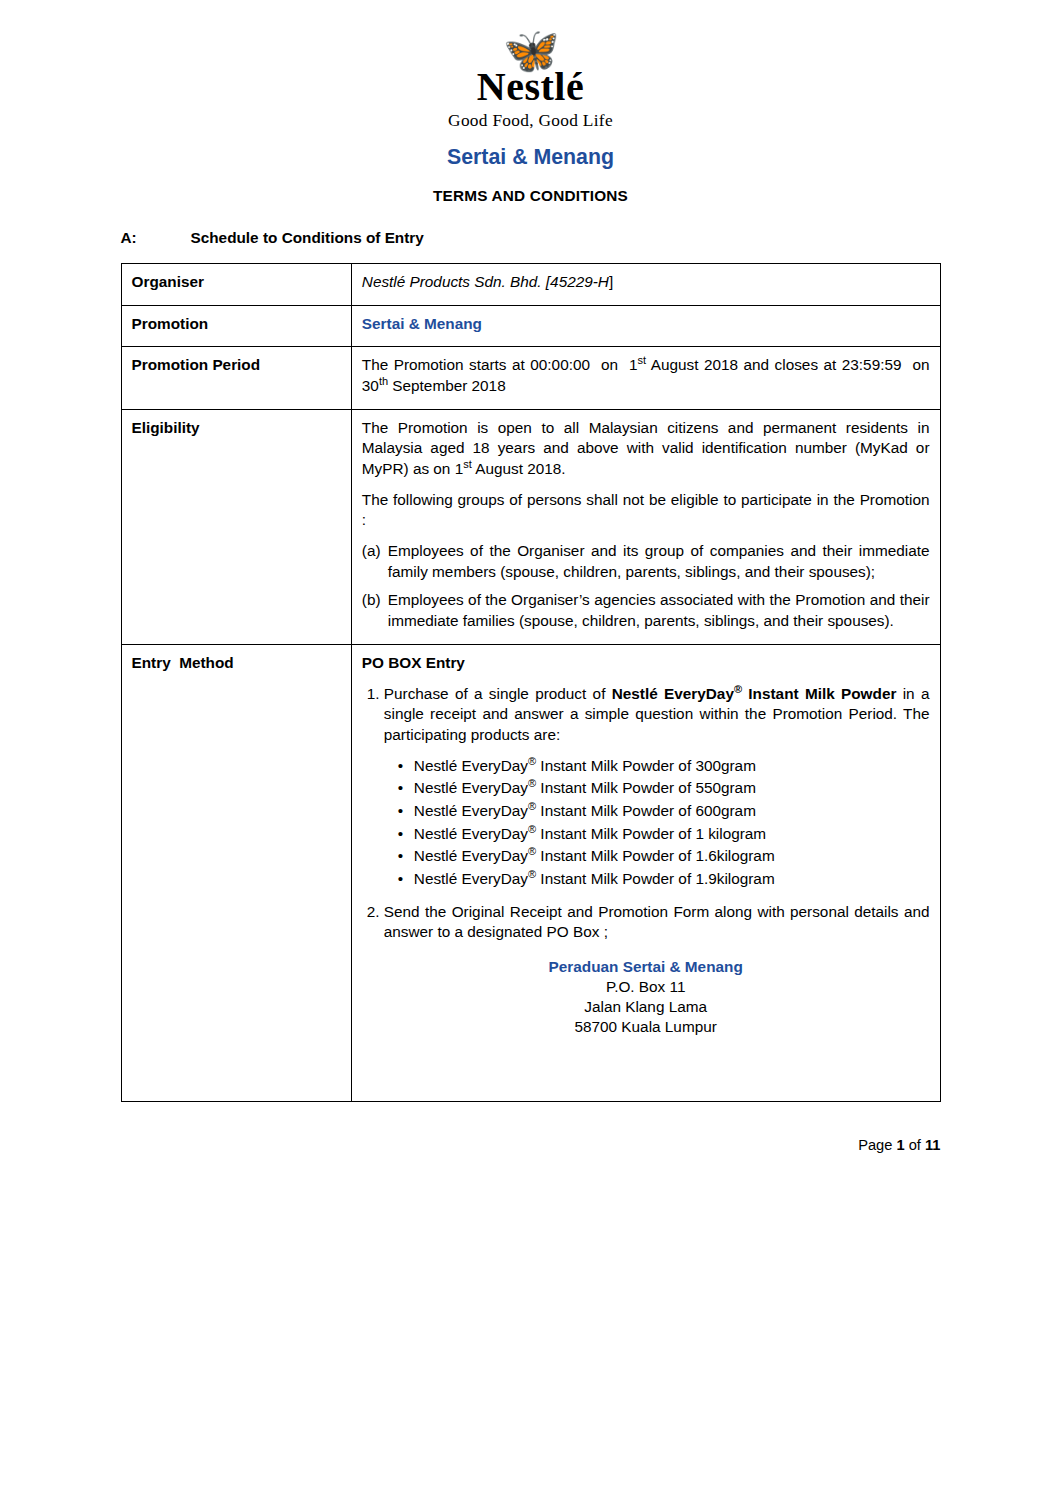🦋 Nestlé
Good Food, Good Life
Sertai & Menang
TERMS AND CONDITIONS
A: Schedule to Conditions of Entry
| Organiser | Nestlé Products Sdn. Bhd. [45229-H ] |
| Promotion | Sertai & Menang |
| Promotion Period | The Promotion starts at 00:00:00 on 1 st August 2018 and closes at 23:59:59 on 30 th September 2018 |
| Eligibility | The Promotion is open to all Malaysian citizens and permanent residents in Malaysia aged 18 years and above with valid identification number (MyKad or MyPR) as on 1 st August 2018. The following groups of persons shall not be eligible to participate in the Promotion : (a) Employees of the Organiser and its group of companies and their immediate family members (spouse, children, parents, siblings, and their spouses); (b) Employees of the Organiser’s agencies associated with the Promotion and their immediate families (spouse, children, parents, siblings, and their spouses). |
| Entry Method | PO BOX Entry Purchase of a single product of Nestlé EveryDay ® Instant Milk Powder in a single receipt and answer a simple question within the Promotion Period. The participating products are: Nestlé EveryDay ® Instant Milk Powder of 300gram Nestlé EveryDay ® Instant Milk Powder of 550gram Nestlé EveryDay ® Instant Milk Powder of 600gram Nestlé EveryDay ® Instant Milk Powder of 1 kilogram Nestlé EveryDay ® Instant Milk Powder of 1.6kilogram Nestlé EveryDay ® Instant Milk Powder of 1.9kilogram Send the Original Receipt and Promotion Form along with personal details and answer to a designated PO Box ; Peraduan Sertai & Menang P.O. Box 11 Jalan Klang Lama 58700 Kuala Lumpur |
Page 1 of 11